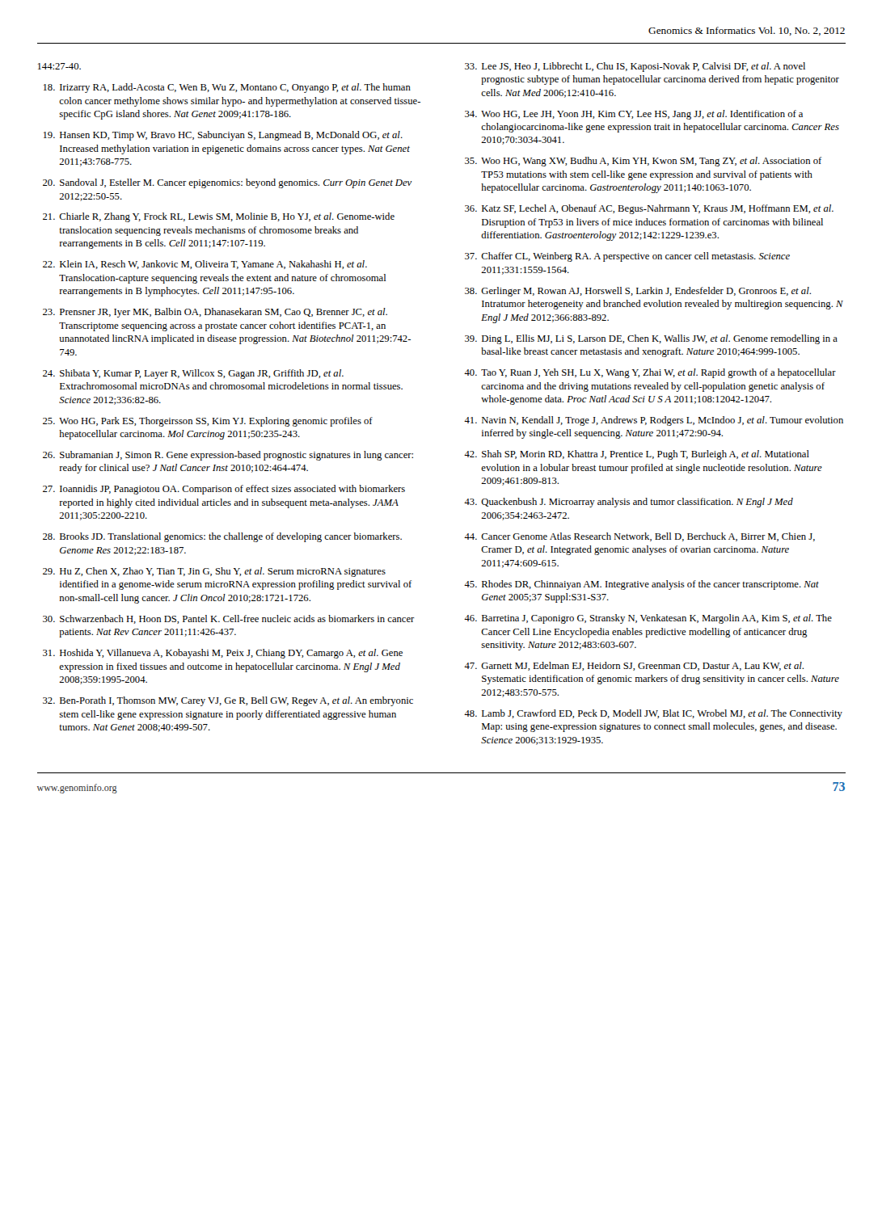Genomics & Informatics Vol. 10, No. 2, 2012
144:27-40.
18. Irizarry RA, Ladd-Acosta C, Wen B, Wu Z, Montano C, Onyango P, et al. The human colon cancer methylome shows similar hypo- and hypermethylation at conserved tissue-specific CpG island shores. Nat Genet 2009;41:178-186.
19. Hansen KD, Timp W, Bravo HC, Sabunciyan S, Langmead B, McDonald OG, et al. Increased methylation variation in epigenetic domains across cancer types. Nat Genet 2011;43:768-775.
20. Sandoval J, Esteller M. Cancer epigenomics: beyond genomics. Curr Opin Genet Dev 2012;22:50-55.
21. Chiarle R, Zhang Y, Frock RL, Lewis SM, Molinie B, Ho YJ, et al. Genome-wide translocation sequencing reveals mechanisms of chromosome breaks and rearrangements in B cells. Cell 2011;147:107-119.
22. Klein IA, Resch W, Jankovic M, Oliveira T, Yamane A, Nakahashi H, et al. Translocation-capture sequencing reveals the extent and nature of chromosomal rearrangements in B lymphocytes. Cell 2011;147:95-106.
23. Prensner JR, Iyer MK, Balbin OA, Dhanasekaran SM, Cao Q, Brenner JC, et al. Transcriptome sequencing across a prostate cancer cohort identifies PCAT-1, an unannotated lincRNA implicated in disease progression. Nat Biotechnol 2011;29:742-749.
24. Shibata Y, Kumar P, Layer R, Willcox S, Gagan JR, Griffith JD, et al. Extrachromosomal microDNAs and chromosomal microdeletions in normal tissues. Science 2012;336:82-86.
25. Woo HG, Park ES, Thorgeirsson SS, Kim YJ. Exploring genomic profiles of hepatocellular carcinoma. Mol Carcinog 2011;50:235-243.
26. Subramanian J, Simon R. Gene expression-based prognostic signatures in lung cancer: ready for clinical use? J Natl Cancer Inst 2010;102:464-474.
27. Ioannidis JP, Panagiotou OA. Comparison of effect sizes associated with biomarkers reported in highly cited individual articles and in subsequent meta-analyses. JAMA 2011;305:2200-2210.
28. Brooks JD. Translational genomics: the challenge of developing cancer biomarkers. Genome Res 2012;22:183-187.
29. Hu Z, Chen X, Zhao Y, Tian T, Jin G, Shu Y, et al. Serum microRNA signatures identified in a genome-wide serum microRNA expression profiling predict survival of non-small-cell lung cancer. J Clin Oncol 2010;28:1721-1726.
30. Schwarzenbach H, Hoon DS, Pantel K. Cell-free nucleic acids as biomarkers in cancer patients. Nat Rev Cancer 2011;11:426-437.
31. Hoshida Y, Villanueva A, Kobayashi M, Peix J, Chiang DY, Camargo A, et al. Gene expression in fixed tissues and outcome in hepatocellular carcinoma. N Engl J Med 2008;359:1995-2004.
32. Ben-Porath I, Thomson MW, Carey VJ, Ge R, Bell GW, Regev A, et al. An embryonic stem cell-like gene expression signature in poorly differentiated aggressive human tumors. Nat Genet 2008;40:499-507.
33. Lee JS, Heo J, Libbrecht L, Chu IS, Kaposi-Novak P, Calvisi DF, et al. A novel prognostic subtype of human hepatocellular carcinoma derived from hepatic progenitor cells. Nat Med 2006;12:410-416.
34. Woo HG, Lee JH, Yoon JH, Kim CY, Lee HS, Jang JJ, et al. Identification of a cholangiocarcinoma-like gene expression trait in hepatocellular carcinoma. Cancer Res 2010;70:3034-3041.
35. Woo HG, Wang XW, Budhu A, Kim YH, Kwon SM, Tang ZY, et al. Association of TP53 mutations with stem cell-like gene expression and survival of patients with hepatocellular carcinoma. Gastroenterology 2011;140:1063-1070.
36. Katz SF, Lechel A, Obenauf AC, Begus-Nahrmann Y, Kraus JM, Hoffmann EM, et al. Disruption of Trp53 in livers of mice induces formation of carcinomas with bilineal differentiation. Gastroenterology 2012;142:1229-1239.e3.
37. Chaffer CL, Weinberg RA. A perspective on cancer cell metastasis. Science 2011;331:1559-1564.
38. Gerlinger M, Rowan AJ, Horswell S, Larkin J, Endesfelder D, Gronroos E, et al. Intratumor heterogeneity and branched evolution revealed by multiregion sequencing. N Engl J Med 2012;366:883-892.
39. Ding L, Ellis MJ, Li S, Larson DE, Chen K, Wallis JW, et al. Genome remodelling in a basal-like breast cancer metastasis and xenograft. Nature 2010;464:999-1005.
40. Tao Y, Ruan J, Yeh SH, Lu X, Wang Y, Zhai W, et al. Rapid growth of a hepatocellular carcinoma and the driving mutations revealed by cell-population genetic analysis of whole-genome data. Proc Natl Acad Sci U S A 2011;108:12042-12047.
41. Navin N, Kendall J, Troge J, Andrews P, Rodgers L, McIndoo J, et al. Tumour evolution inferred by single-cell sequencing. Nature 2011;472:90-94.
42. Shah SP, Morin RD, Khattra J, Prentice L, Pugh T, Burleigh A, et al. Mutational evolution in a lobular breast tumour profiled at single nucleotide resolution. Nature 2009;461:809-813.
43. Quackenbush J. Microarray analysis and tumor classification. N Engl J Med 2006;354:2463-2472.
44. Cancer Genome Atlas Research Network, Bell D, Berchuck A, Birrer M, Chien J, Cramer D, et al. Integrated genomic analyses of ovarian carcinoma. Nature 2011;474:609-615.
45. Rhodes DR, Chinnaiyan AM. Integrative analysis of the cancer transcriptome. Nat Genet 2005;37 Suppl:S31-S37.
46. Barretina J, Caponigro G, Stransky N, Venkatesan K, Margolin AA, Kim S, et al. The Cancer Cell Line Encyclopedia enables predictive modelling of anticancer drug sensitivity. Nature 2012;483:603-607.
47. Garnett MJ, Edelman EJ, Heidorn SJ, Greenman CD, Dastur A, Lau KW, et al. Systematic identification of genomic markers of drug sensitivity in cancer cells. Nature 2012;483:570-575.
48. Lamb J, Crawford ED, Peck D, Modell JW, Blat IC, Wrobel MJ, et al. The Connectivity Map: using gene-expression signatures to connect small molecules, genes, and disease. Science 2006;313:1929-1935.
www.genominfo.org 73